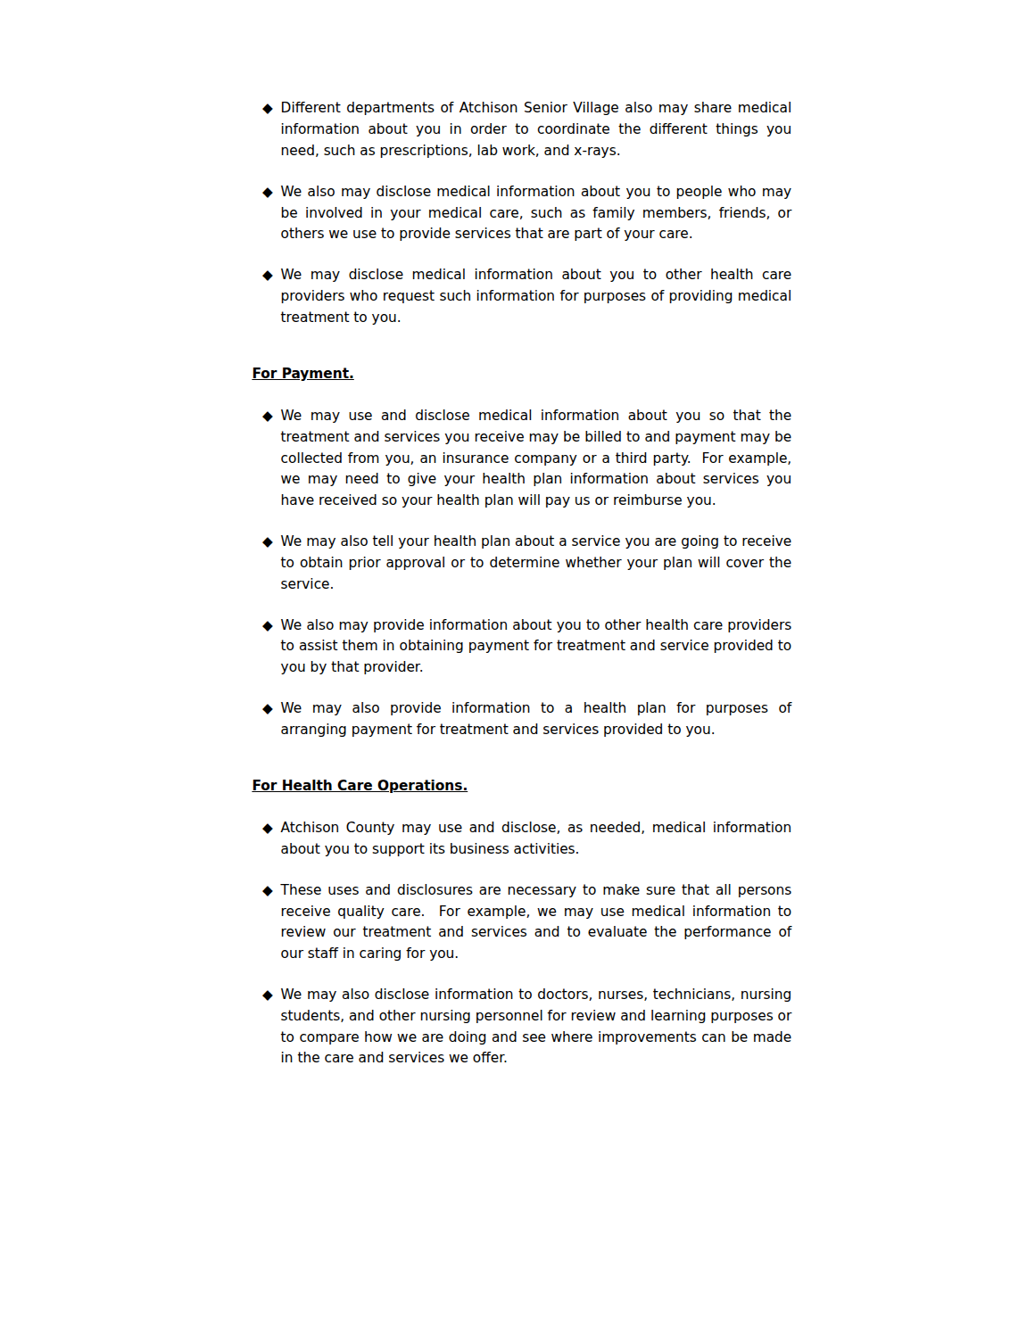◆Different departments of Atchison Senior Village also may share medical information about you in order to coordinate the different things you need, such as prescriptions, lab work, and x-rays.
◆We also may disclose medical information about you to people who may be involved in your medical care, such as family members, friends, or others we use to provide services that are part of your care.
◆We may disclose medical information about you to other health care providers who request such information for purposes of providing medical treatment to you.
For Payment.
◆We may use and disclose medical information about you so that the treatment and services you receive may be billed to and payment may be collected from you, an insurance company or a third party. For example, we may need to give your health plan information about services you have received so your health plan will pay us or reimburse you.
◆We may also tell your health plan about a service you are going to receive to obtain prior approval or to determine whether your plan will cover the service.
◆We also may provide information about you to other health care providers to assist them in obtaining payment for treatment and service provided to you by that provider.
◆We may also provide information to a health plan for purposes of arranging payment for treatment and services provided to you.
For Health Care Operations.
◆Atchison County may use and disclose, as needed, medical information about you to support its business activities.
◆These uses and disclosures are necessary to make sure that all persons receive quality care. For example, we may use medical information to review our treatment and services and to evaluate the performance of our staff in caring for you.
◆We may also disclose information to doctors, nurses, technicians, nursing students, and other nursing personnel for review and learning purposes or to compare how we are doing and see where improvements can be made in the care and services we offer.